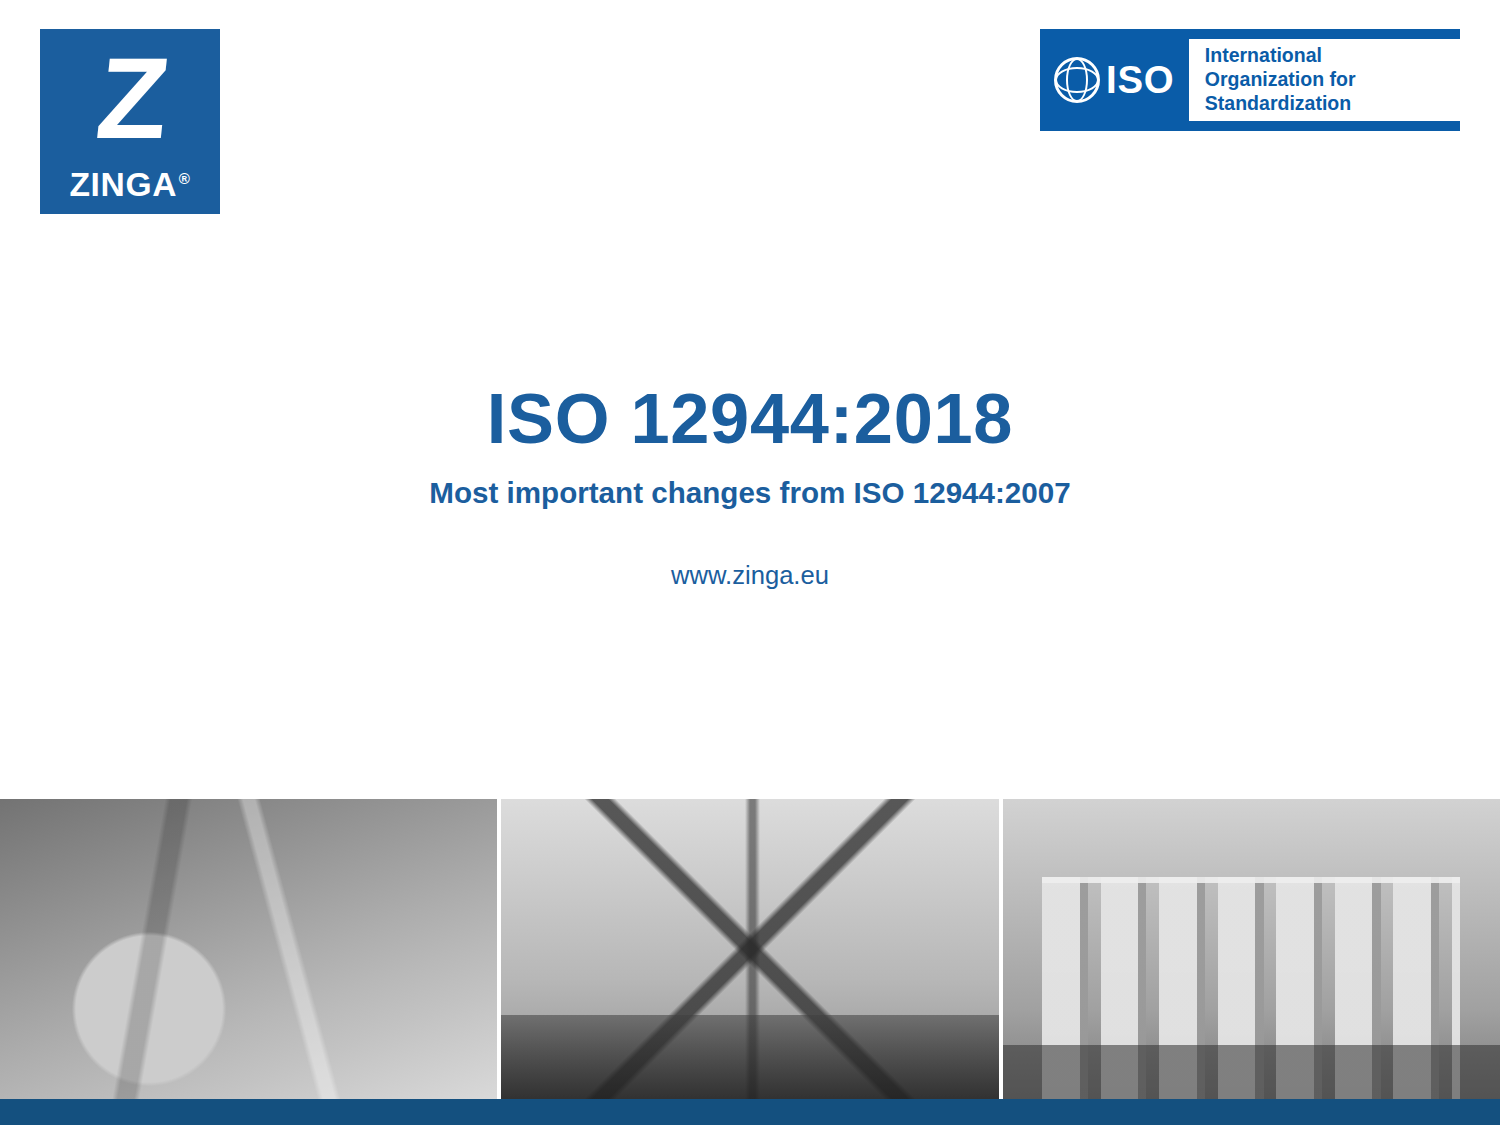Z ZINGA®
ISO
International Organization for Standardization
ISO 12944:2018
Most important changes from ISO 12944:2007
www.zinga.eu